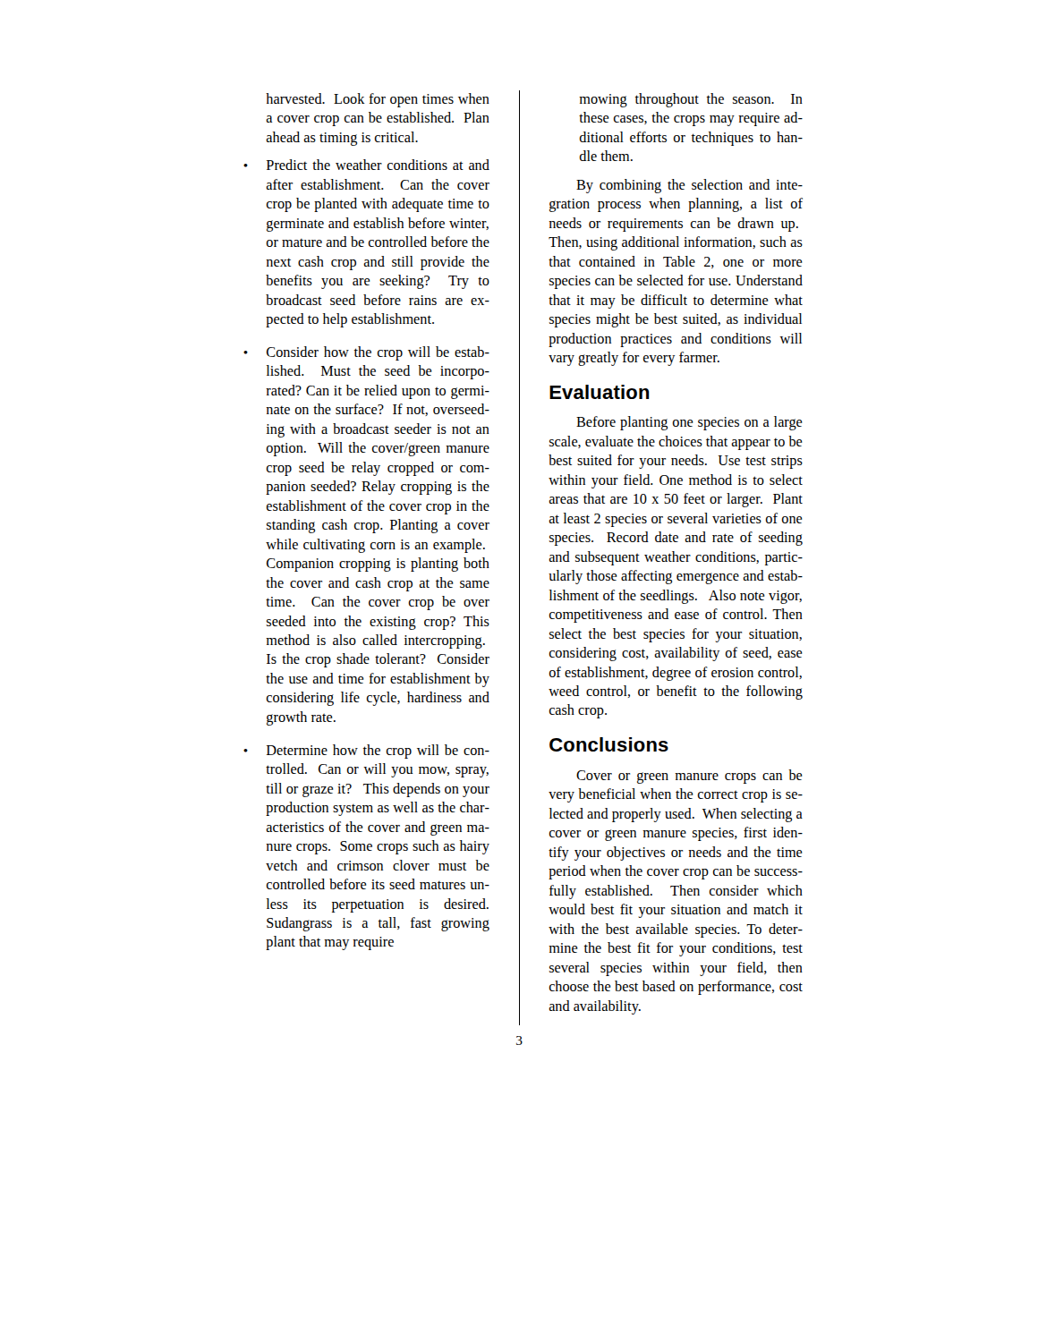harvested. Look for open times when a cover crop can be established. Plan ahead as timing is critical.
Predict the weather conditions at and after establishment. Can the cover crop be planted with adequate time to germinate and establish before winter, or mature and be controlled before the next cash crop and still provide the benefits you are seeking? Try to broadcast seed before rains are expected to help establishment.
Consider how the crop will be established. Must the seed be incorporated? Can it be relied upon to germinate on the surface? If not, overseeding with a broadcast seeder is not an option. Will the cover/green manure crop seed be relay cropped or companion seeded? Relay cropping is the establishment of the cover crop in the standing cash crop. Planting a cover while cultivating corn is an example. Companion cropping is planting both the cover and cash crop at the same time. Can the cover crop be over seeded into the existing crop? This method is also called intercropping. Is the crop shade tolerant? Consider the use and time for establishment by considering life cycle, hardiness and growth rate.
Determine how the crop will be controlled. Can or will you mow, spray, till or graze it? This depends on your production system as well as the characteristics of the cover and green manure crops. Some crops such as hairy vetch and crimson clover must be controlled before its seed matures unless its perpetuation is desired. Sudangrass is a tall, fast growing plant that may require
mowing throughout the season. In these cases, the crops may require additional efforts or techniques to handle them.
By combining the selection and integration process when planning, a list of needs or requirements can be drawn up. Then, using additional information, such as that contained in Table 2, one or more species can be selected for use. Understand that it may be difficult to determine what species might be best suited, as individual production practices and conditions will vary greatly for every farmer.
Evaluation
Before planting one species on a large scale, evaluate the choices that appear to be best suited for your needs. Use test strips within your field. One method is to select areas that are 10 x 50 feet or larger. Plant at least 2 species or several varieties of one species. Record date and rate of seeding and subsequent weather conditions, particularly those affecting emergence and establishment of the seedlings. Also note vigor, competitiveness and ease of control. Then select the best species for your situation, considering cost, availability of seed, ease of establishment, degree of erosion control, weed control, or benefit to the following cash crop.
Conclusions
Cover or green manure crops can be very beneficial when the correct crop is selected and properly used. When selecting a cover or green manure species, first identify your objectives or needs and the time period when the cover crop can be successfully established. Then consider which would best fit your situation and match it with the best available species. To determine the best fit for your conditions, test several species within your field, then choose the best based on performance, cost and availability.
3